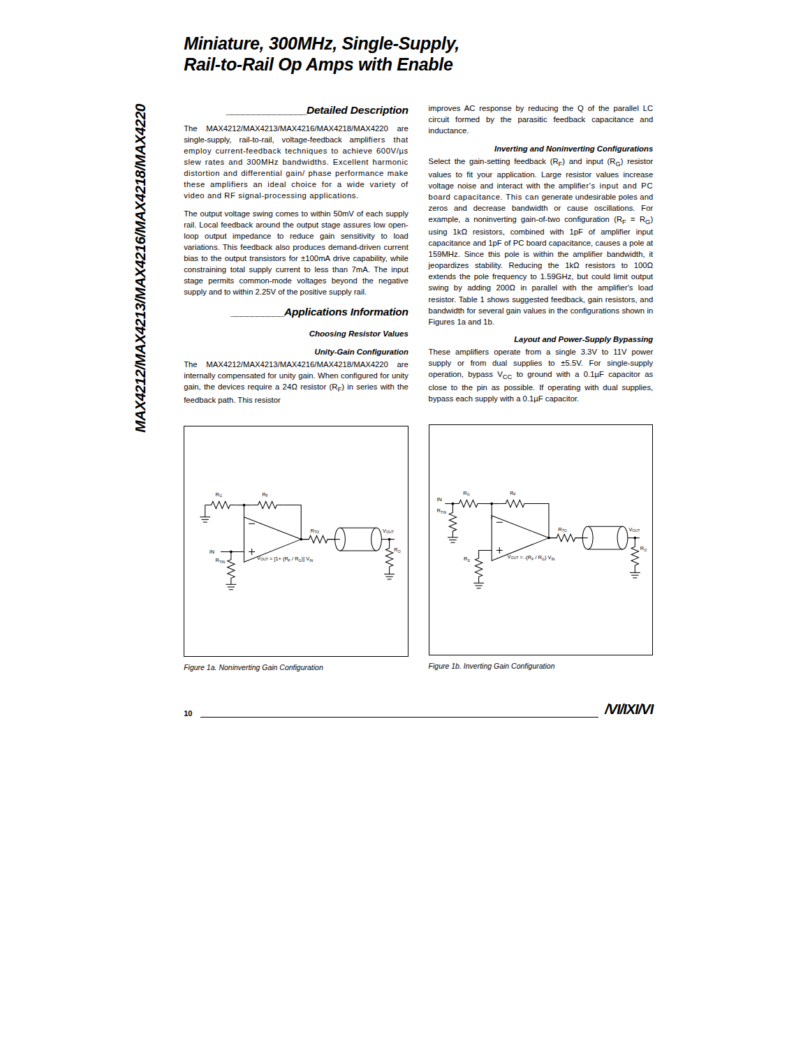MAX4212/MAX4213/MAX4216/MAX4218/MAX4220
Miniature, 300MHz, Single-Supply,
Rail-to-Rail Op Amps with Enable
_______________Detailed Description
The MAX4212/MAX4213/MAX4216/MAX4218/MAX4220 are single-supply, rail-to-rail, voltage-feedback amplifiers that employ current-feedback techniques to achieve 600V/µs slew rates and 300MHz bandwidths. Excellent harmonic distortion and differential gain/ phase performance make these amplifiers an ideal choice for a wide variety of video and RF signal-processing applications.
The output voltage swing comes to within 50mV of each supply rail. Local feedback around the output stage assures low open-loop output impedance to reduce gain sensitivity to load variations. This feedback also produces demand-driven current bias to the output transistors for ±100mA drive capability, while constraining total supply current to less than 7mA. The input stage permits common-mode voltages beyond the negative supply and to within 2.25V of the positive supply rail.
__________Applications Information
Choosing Resistor Values
Unity-Gain Configuration
The MAX4212/MAX4213/MAX4216/MAX4218/MAX4220 are internally compensated for unity gain. When configured for unity gain, the devices require a 24Ω resistor (RF) in series with the feedback path. This resistor
RG RF RTO VOUT RO IN RTIN VOUT = [1+ (RF / RG)] VIN
Figure 1a. Noninverting Gain Configuration
improves AC response by reducing the Q of the parallel LC circuit formed by the parasitic feedback capacitance and inductance.
Inverting and Noninverting Configurations
Select the gain-setting feedback (RF) and input (RG) resistor values to fit your application. Large resistor values increase voltage noise and interact with the amplifier's input and PC board capacitance. This can generate undesirable poles and zeros and decrease bandwidth or cause oscillations. For example, a noninverting gain-of-two configuration (RF = RG) using 1kΩ resistors, combined with 1pF of amplifier input capacitance and 1pF of PC board capacitance, causes a pole at 159MHz. Since this pole is within the amplifier bandwidth, it jeopardizes stability. Reducing the 1kΩ resistors to 100Ω extends the pole frequency to 1.59GHz, but could limit output swing by adding 200Ω in parallel with the amplifier's load resistor. Table 1 shows suggested feedback, gain resistors, and bandwidth for several gain values in the configurations shown in Figures 1a and 1b.
Layout and Power-Supply Bypassing
These amplifiers operate from a single 3.3V to 11V power supply or from dual supplies to ±5.5V. For single-supply operation, bypass VCC to ground with a 0.1µF capacitor as close to the pin as possible. If operating with dual supplies, bypass each supply with a 0.1µF capacitor.
RG RF IN RTIN RTO VOUT RO RS VOUT = -(RF / RG) VIN
Figure 1b. Inverting Gain Configuration
10 /VI/IXI/VI